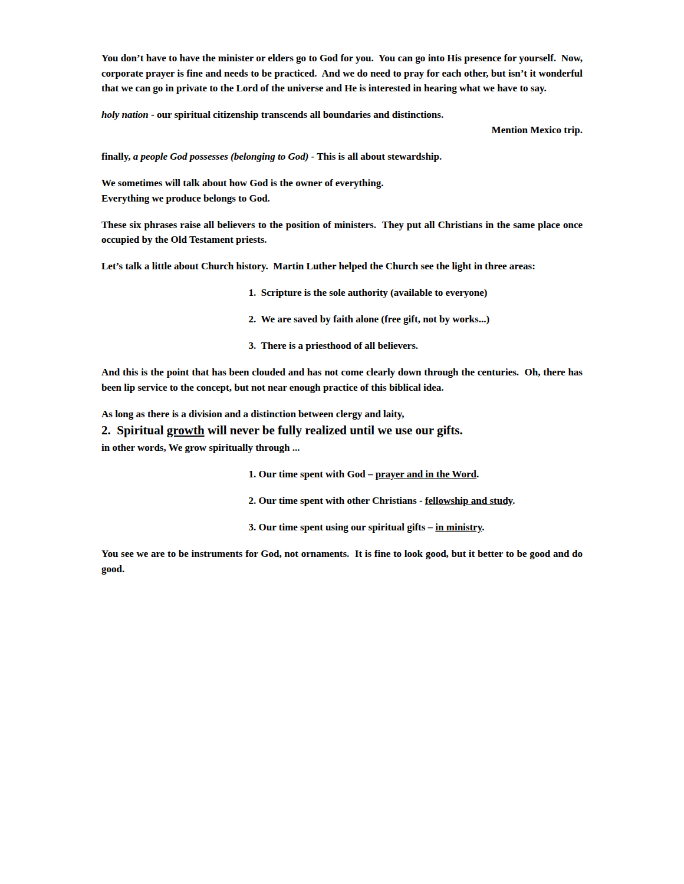You don’t have to have the minister or elders go to God for you. You can go into His presence for yourself. Now, corporate prayer is fine and needs to be practiced. And we do need to pray for each other, but isn’t it wonderful that we can go in private to the Lord of the universe and He is interested in hearing what we have to say.
holy nation - our spiritual citizenship transcends all boundaries and distinctions.
Mention Mexico trip.
finally, a people God possesses (belonging to God) - This is all about stewardship.
We sometimes will talk about how God is the owner of everything.
Everything we produce belongs to God.
These six phrases raise all believers to the position of ministers. They put all Christians in the same place once occupied by the Old Testament priests.
Let’s talk a little about Church history. Martin Luther helped the Church see the light in three areas:
1. Scripture is the sole authority (available to everyone)
2. We are saved by faith alone (free gift, not by works...)
3. There is a priesthood of all believers.
And this is the point that has been clouded and has not come clearly down through the centuries. Oh, there has been lip service to the concept, but not near enough practice of this biblical idea.
As long as there is a division and a distinction between clergy and laity,
2. Spiritual growth will never be fully realized until we use our gifts.
in other words, We grow spiritually through ...
1. Our time spent with God – prayer and in the Word.
2. Our time spent with other Christians - fellowship and study.
3. Our time spent using our spiritual gifts – in ministry.
You see we are to be instruments for God, not ornaments. It is fine to look good, but it better to be good and do good.